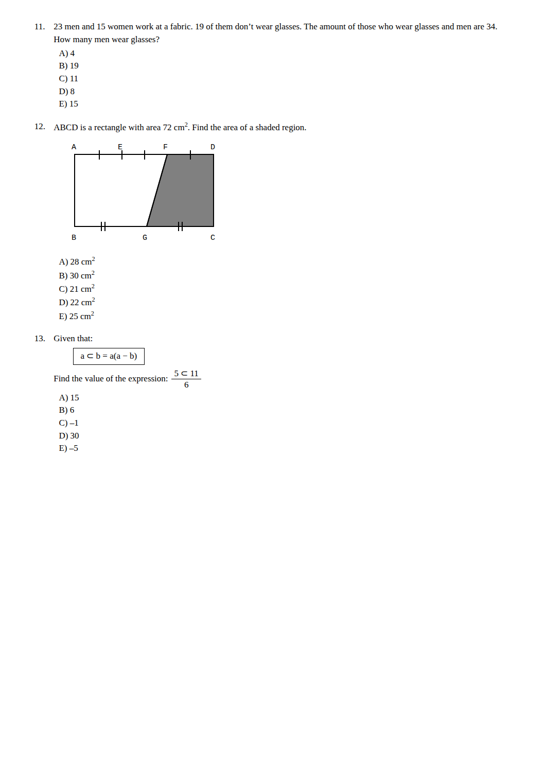23 men and 15 women work at a fabric. 19 of them don’t wear glasses. The amount of those who wear glasses and men are 34. How many men wear glasses?
A) 4
B) 19
C) 11
D) 8
E) 15
ABCD is a rectangle with area 72 cm2. Find the area of a shaded region.
A E F D B G C
A) 28 cm2
B) 30 cm2
C) 21 cm2
D) 22 cm2
E) 25 cm2
Given that:
a ⊂ b = a(a − b)
Find the value of the expression: 5 ⊂ 11 6
A) 15
B) 6
C) –1
D) 30
E) –5